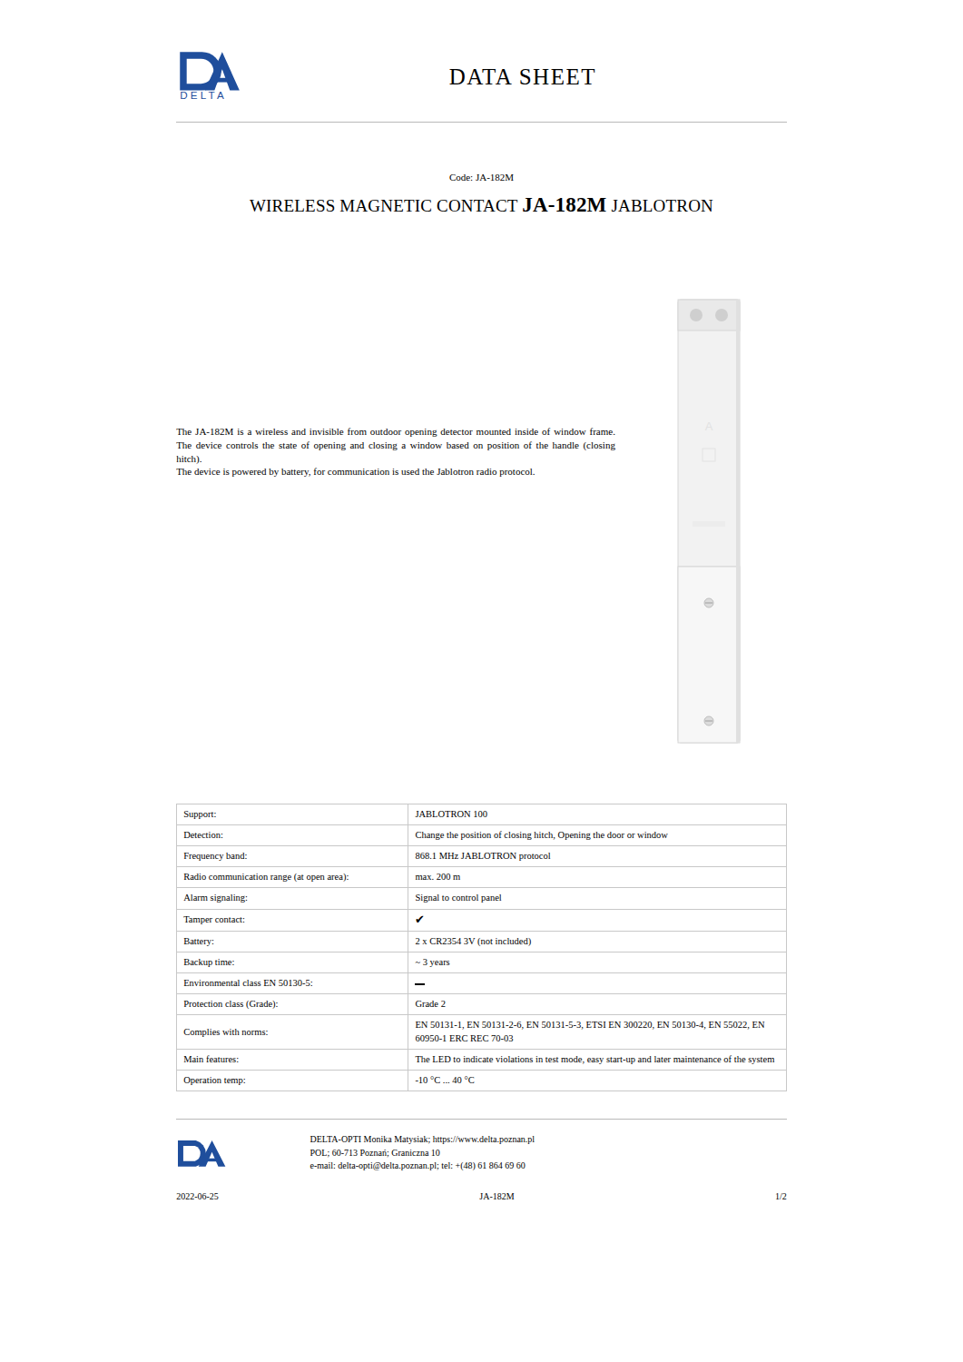DELTA
DATA SHEET
Code: JA-182M
WIRELESS MAGNETIC CONTACT JA-182M JABLOTRON
The JA-182M is a wireless and invisible from outdoor opening detector mounted inside of window frame. The device controls the state of opening and closing a window based on position of the handle (closing hitch).
The device is powered by battery, for communication is used the Jablotron radio protocol.
A
| Support: | JABLOTRON 100 |
| Detection: | Change the position of closing hitch, Opening the door or window |
| Frequency band: | 868.1 MHz JABLOTRON protocol |
| Radio communication range (at open area): | max. 200 m |
| Alarm signaling: | Signal to control panel |
| Tamper contact: | ✔ |
| Battery: | 2 x CR2354 3V (not included) |
| Backup time: | ~ 3 years |
| Environmental class EN 50130-5: | |
| Protection class (Grade): | Grade 2 |
| Complies with norms: | EN 50131-1, EN 50131-2-6, EN 50131-5-3, ETSI EN 300220, EN 50130-4, EN 55022, EN 60950-1 ERC REC 70-03 |
| Main features: | The LED to indicate violations in test mode, easy start-up and later maintenance of the system |
| Operation temp: | -10 °C ... 40 °C |
DELTA-OPTI Monika Matysiak; https://www.delta.poznan.pl
POL; 60-713 Poznań; Graniczna 10
e-mail: delta-opti@delta.poznan.pl; tel: +(48) 61 864 69 60
2022-06-25
JA-182M
1/2